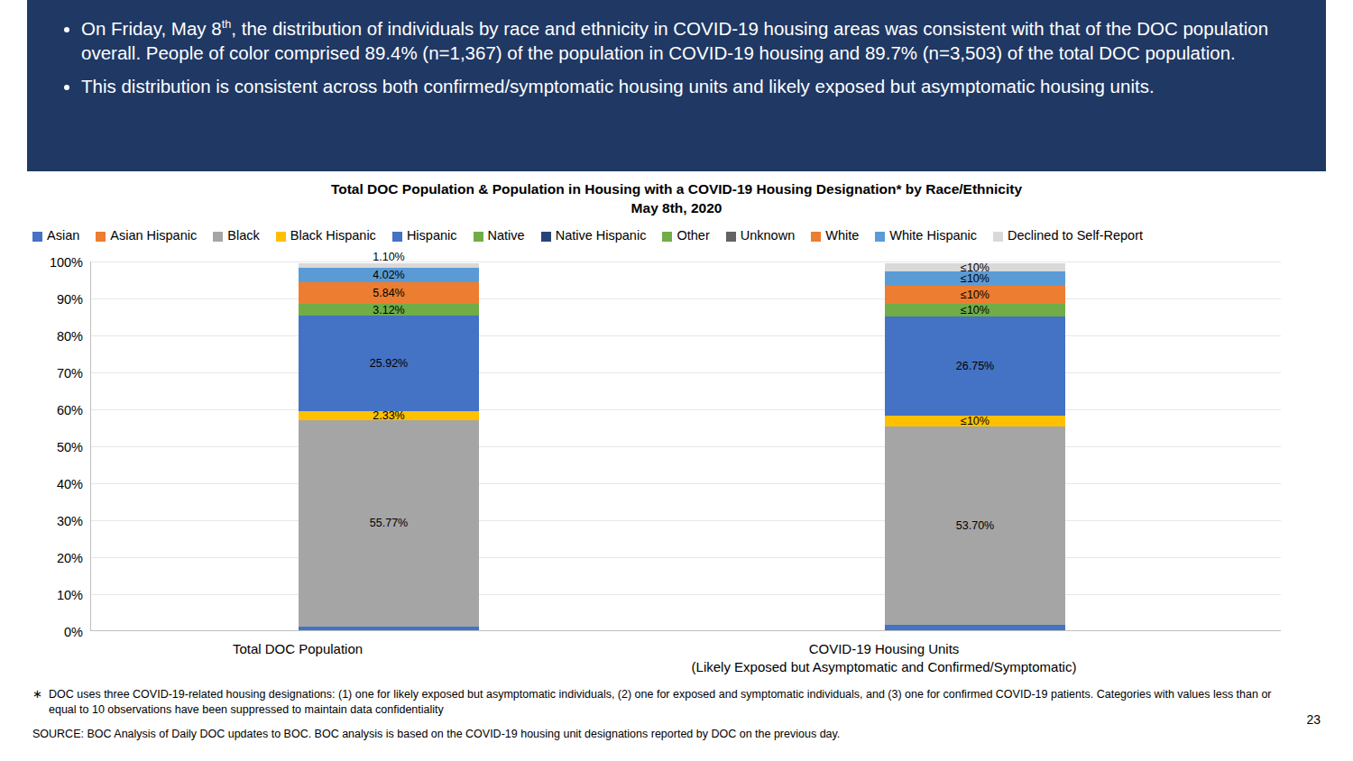On Friday, May 8th, the distribution of individuals by race and ethnicity in COVID-19 housing areas was consistent with that of the DOC population overall. People of color comprised 89.4% (n=1,367) of the population in COVID-19 housing and 89.7% (n=3,503) of the total DOC population.
This distribution is consistent across both confirmed/symptomatic housing units and likely exposed but asymptomatic housing units.
Total DOC Population & Population in Housing with a COVID-19 Housing Designation* by Race/Ethnicity
May 8th, 2020
Asian Asian Hispanic Black Black Hispanic Hispanic Native Native Hispanic Other Unknown White White Hispanic Declined to Self-Report
100%
90%
80%
70%
60%
50%
40%
30%
20%
10%
0%
55.77%
2.33%
25.92%
3.12%
5.84%
4.02%
1.10%
53.70%
≤10%
26.75%
≤10%
≤10%
≤10%
≤10%
Total DOC Population
COVID-19 Housing Units
(Likely Exposed but Asymptomatic and Confirmed/Symptomatic)
∗ DOC uses three COVID-19-related housing designations: (1) one for likely exposed but asymptomatic individuals, (2) one for exposed and symptomatic individuals, and (3) one for confirmed COVID-19 patients. Categories with values less than or equal to 10 observations have been suppressed to maintain data confidentiality
SOURCE: BOC Analysis of Daily DOC updates to BOC. BOC analysis is based on the COVID-19 housing unit designations reported by DOC on the previous day.
23